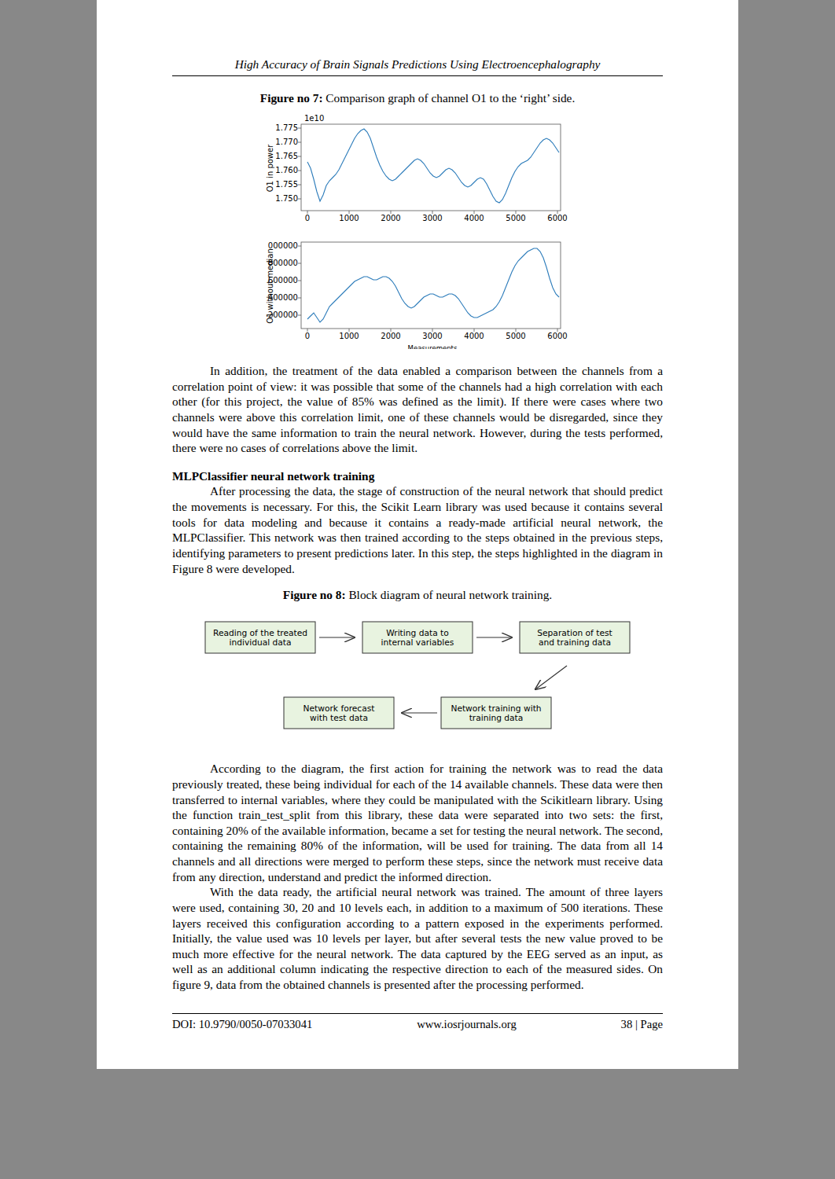High Accuracy of Brain Signals Predictions Using Electroencephalography
Figure no 7: Comparison graph of channel O1 to the ‘right’ side.
1.775 1.770 1.765 1.760 1.755 1.750 1e10 O1 in power 0 1000 2000 3000 4000 5000 6000 000000 800000 600000 400000 200000 O1 without median 0 1000 2000 3000 4000 5000 6000 Measurements
In addition, the treatment of the data enabled a comparison between the channels from a correlation point of view: it was possible that some of the channels had a high correlation with each other (for this project, the value of 85% was defined as the limit). If there were cases where two channels were above this correlation limit, one of these channels would be disregarded, since they would have the same information to train the neural network. However, during the tests performed, there were no cases of correlations above the limit.
MLPClassifier neural network training
After processing the data, the stage of construction of the neural network that should predict the movements is necessary. For this, the Scikit Learn library was used because it contains several tools for data modeling and because it contains a ready-made artificial neural network, the MLPClassifier. This network was then trained according to the steps obtained in the previous steps, identifying parameters to present predictions later. In this step, the steps highlighted in the diagram in Figure 8 were developed.
Figure no 8: Block diagram of neural network training.
Reading of the treated individual data Writing data to internal variables Separation of test and training data Network forecast with test data Network training with training data
According to the diagram, the first action for training the network was to read the data previously treated, these being individual for each of the 14 available channels. These data were then transferred to internal variables, where they could be manipulated with the Scikitlearn library. Using the function train_test_split from this library, these data were separated into two sets: the first, containing 20% of the available information, became a set for testing the neural network. The second, containing the remaining 80% of the information, will be used for training. The data from all 14 channels and all directions were merged to perform these steps, since the network must receive data from any direction, understand and predict the informed direction.
With the data ready, the artificial neural network was trained. The amount of three layers were used, containing 30, 20 and 10 levels each, in addition to a maximum of 500 iterations. These layers received this configuration according to a pattern exposed in the experiments performed. Initially, the value used was 10 levels per layer, but after several tests the new value proved to be much more effective for the neural network. The data captured by the EEG served as an input, as well as an additional column indicating the respective direction to each of the measured sides. On figure 9, data from the obtained channels is presented after the processing performed.
DOI: 10.9790/0050-07033041
www.iosrjournals.org
38 | Page